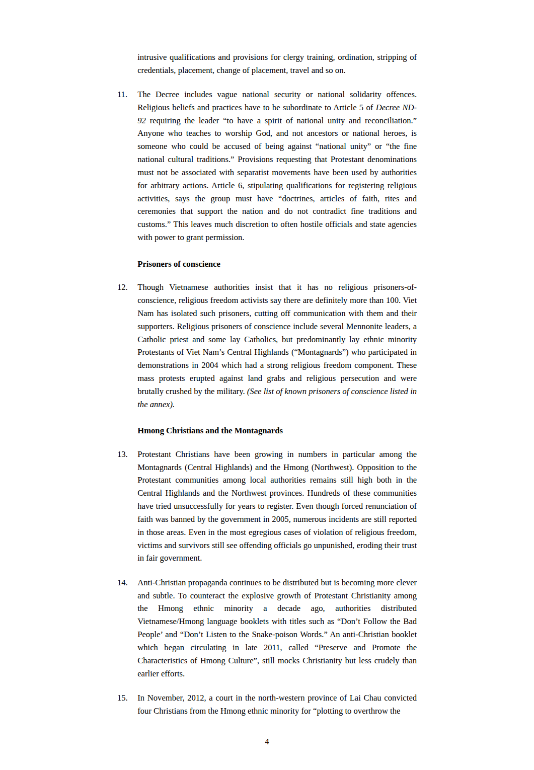intrusive qualifications and provisions for clergy training, ordination, stripping of credentials, placement, change of placement, travel and so on.
11.
The Decree includes vague national security or national solidarity offences. Religious beliefs and practices have to be subordinate to Article 5 of Decree ND-92 requiring the leader “to have a spirit of national unity and reconciliation.” Anyone who teaches to worship God, and not ancestors or national heroes, is someone who could be accused of being against “national unity” or “the fine national cultural traditions.” Provisions requesting that Protestant denominations must not be associated with separatist movements have been used by authorities for arbitrary actions. Article 6, stipulating qualifications for registering religious activities, says the group must have “doctrines, articles of faith, rites and ceremonies that support the nation and do not contradict fine traditions and customs.” This leaves much discretion to often hostile officials and state agencies with power to grant permission.
Prisoners of conscience
12.
Though Vietnamese authorities insist that it has no religious prisoners-of-conscience, religious freedom activists say there are definitely more than 100. Viet Nam has isolated such prisoners, cutting off communication with them and their supporters. Religious prisoners of conscience include several Mennonite leaders, a Catholic priest and some lay Catholics, but predominantly lay ethnic minority Protestants of Viet Nam’s Central Highlands (“Montagnards”) who participated in demonstrations in 2004 which had a strong religious freedom component. These mass protests erupted against land grabs and religious persecution and were brutally crushed by the military. (See list of known prisoners of conscience listed in the annex).
Hmong Christians and the Montagnards
13.
Protestant Christians have been growing in numbers in particular among the Montagnards (Central Highlands) and the Hmong (Northwest). Opposition to the Protestant communities among local authorities remains still high both in the Central Highlands and the Northwest provinces. Hundreds of these communities have tried unsuccessfully for years to register. Even though forced renunciation of faith was banned by the government in 2005, numerous incidents are still reported in those areas. Even in the most egregious cases of violation of religious freedom, victims and survivors still see offending officials go unpunished, eroding their trust in fair government.
14.
Anti-Christian propaganda continues to be distributed but is becoming more clever and subtle. To counteract the explosive growth of Protestant Christianity among the Hmong ethnic minority a decade ago, authorities distributed Vietnamese/Hmong language booklets with titles such as “Don’t Follow the Bad People’ and “Don’t Listen to the Snake-poison Words.” An anti-Christian booklet which began circulating in late 2011, called “Preserve and Promote the Characteristics of Hmong Culture”, still mocks Christianity but less crudely than earlier efforts.
15.
In November, 2012, a court in the north-western province of Lai Chau convicted four Christians from the Hmong ethnic minority for “plotting to overthrow the
4